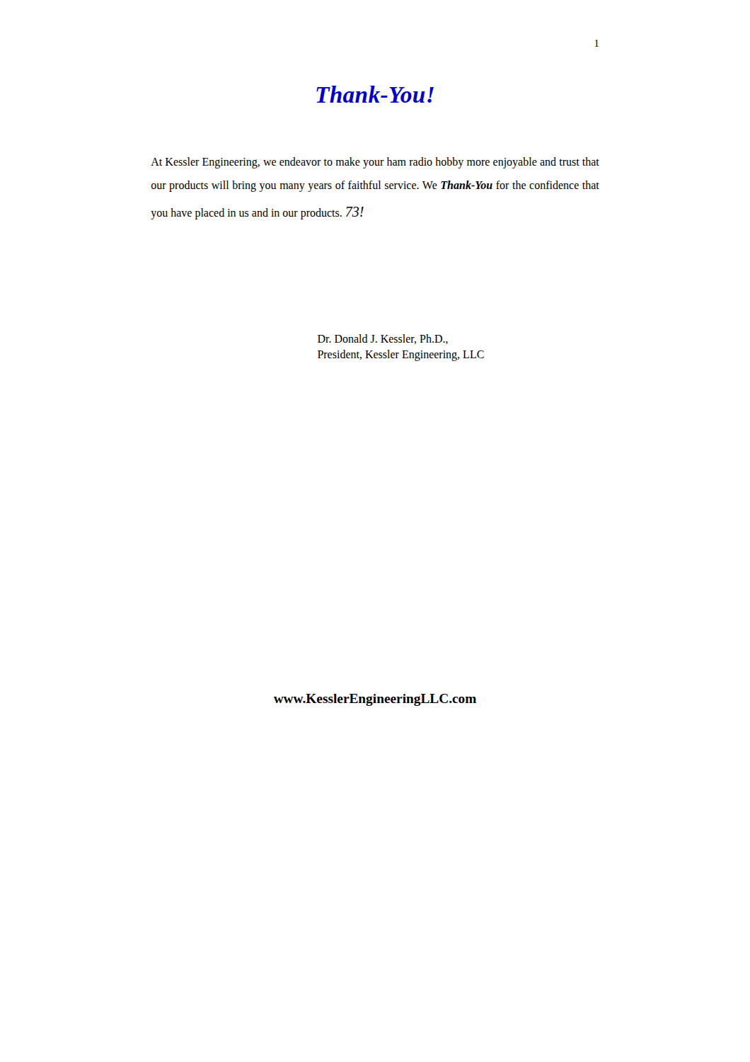1
Thank-You!
At Kessler Engineering, we endeavor to make your ham radio hobby more enjoyable and trust that our products will bring you many years of faithful service. We Thank-You for the confidence that you have placed in us and in our products. 73!
Dr. Donald J. Kessler, Ph.D.,
President, Kessler Engineering, LLC
www.KesslerEngineeringLLC.com